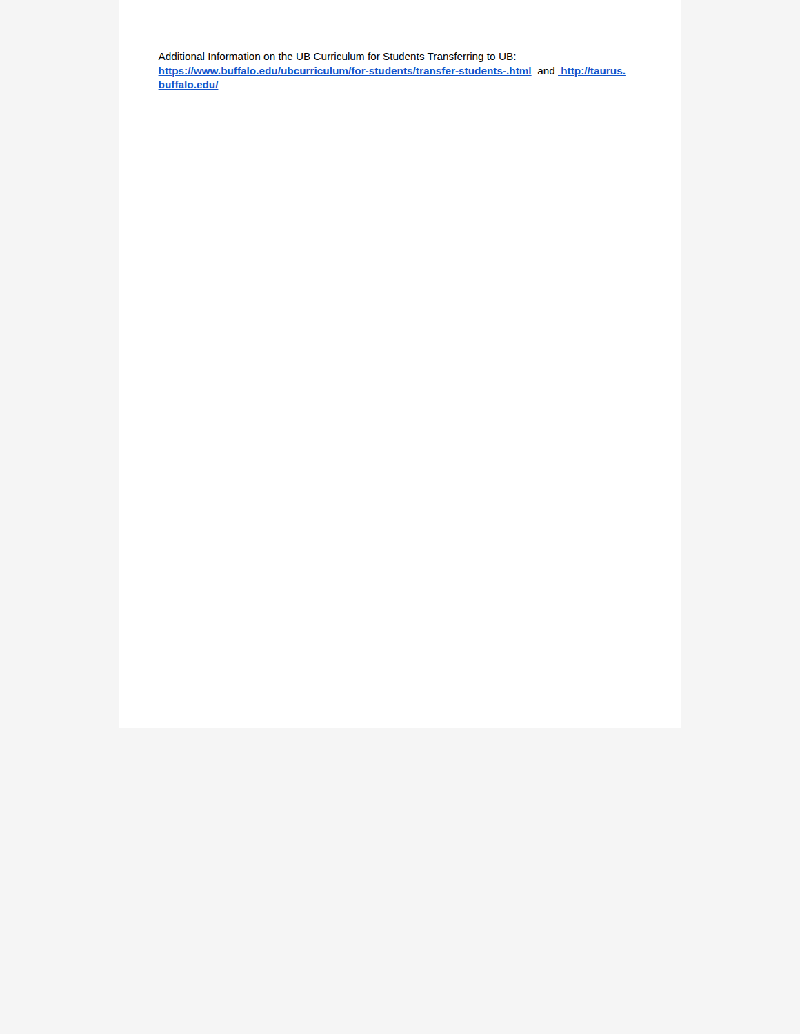Additional Information on the UB Curriculum for Students Transferring to UB:
https://www.buffalo.edu/ubcurriculum/for-students/transfer-students-.html and http://taurus.buffalo.edu/